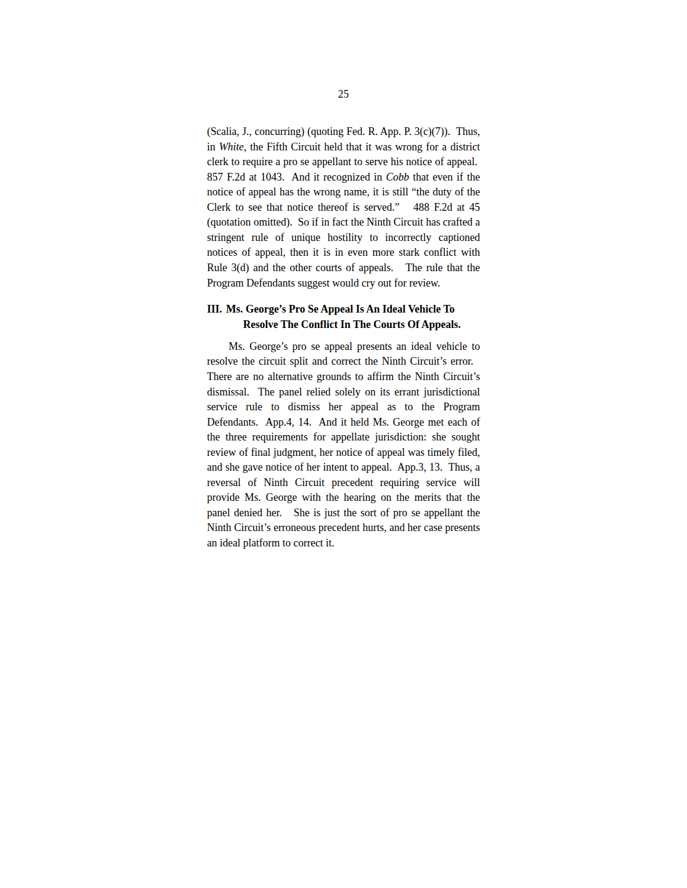25
(Scalia, J., concurring) (quoting Fed. R. App. P. 3(c)(7)). Thus, in White, the Fifth Circuit held that it was wrong for a district clerk to require a pro se appellant to serve his notice of appeal. 857 F.2d at 1043. And it recognized in Cobb that even if the notice of appeal has the wrong name, it is still “the duty of the Clerk to see that notice thereof is served.” 488 F.2d at 45 (quotation omitted). So if in fact the Ninth Circuit has crafted a stringent rule of unique hostility to incorrectly captioned notices of appeal, then it is in even more stark conflict with Rule 3(d) and the other courts of appeals. The rule that the Program Defendants suggest would cry out for review.
III. Ms. George’s Pro Se Appeal Is An Ideal Vehicle To Resolve The Conflict In The Courts Of Appeals.
Ms. George’s pro se appeal presents an ideal vehicle to resolve the circuit split and correct the Ninth Circuit’s error. There are no alternative grounds to affirm the Ninth Circuit’s dismissal. The panel relied solely on its errant jurisdictional service rule to dismiss her appeal as to the Program Defendants. App.4, 14. And it held Ms. George met each of the three requirements for appellate jurisdiction: she sought review of final judgment, her notice of appeal was timely filed, and she gave notice of her intent to appeal. App.3, 13. Thus, a reversal of Ninth Circuit precedent requiring service will provide Ms. George with the hearing on the merits that the panel denied her. She is just the sort of pro se appellant the Ninth Circuit’s erroneous precedent hurts, and her case presents an ideal platform to correct it.